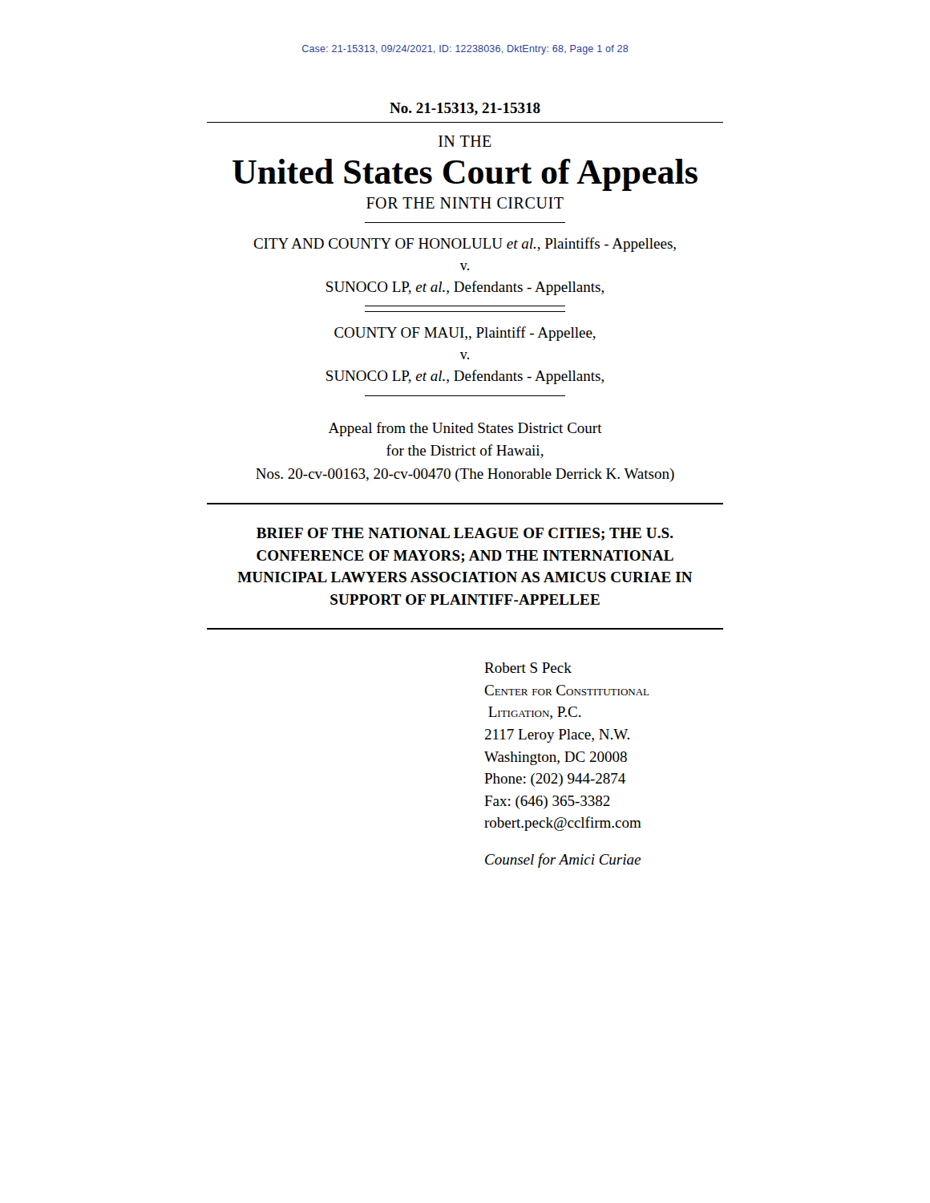Case: 21-15313, 09/24/2021, ID: 12238036, DktEntry: 68, Page 1 of 28
No. 21-15313, 21-15318
IN THE
United States Court of Appeals
FOR THE NINTH CIRCUIT
CITY AND COUNTY OF HONOLULU et al., Plaintiffs - Appellees, v. SUNOCO LP, et al., Defendants - Appellants,
COUNTY OF MAUI,, Plaintiff - Appellee, v. SUNOCO LP, et al., Defendants - Appellants,
Appeal from the United States District Court
for the District of Hawaii,
Nos. 20-cv-00163, 20-cv-00470 (The Honorable Derrick K. Watson)
BRIEF OF THE NATIONAL LEAGUE OF CITIES; THE U.S.
CONFERENCE OF MAYORS; AND THE INTERNATIONAL
MUNICIPAL LAWYERS ASSOCIATION AS AMICUS CURIAE IN
SUPPORT OF PLAINTIFF-APPELLEE
Robert S Peck
Center for Constitutional
Litigation, P.C.
2117 Leroy Place, N.W.
Washington, DC 20008
Phone: (202) 944-2874
Fax: (646) 365-3382
robert.peck@cclfirm.com
Counsel for Amici Curiae